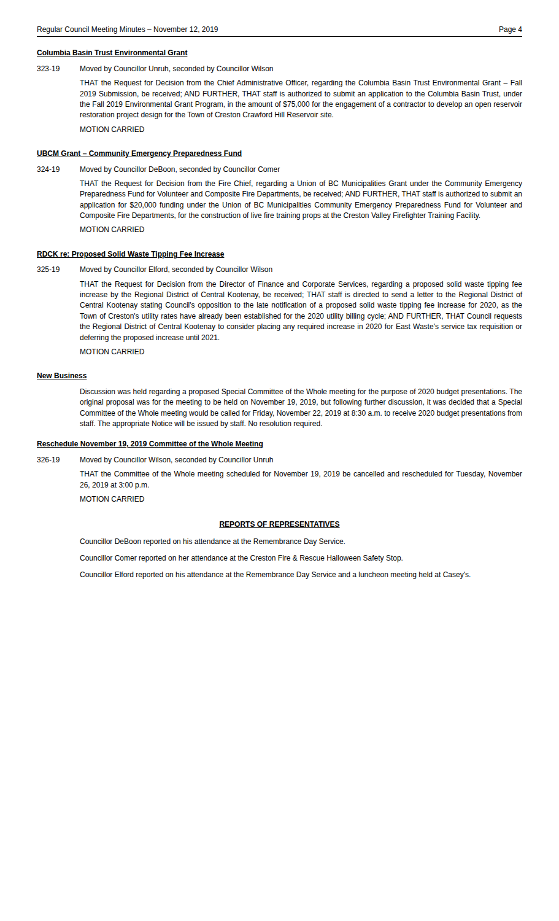Regular Council Meeting Minutes – November 12, 2019 Page 4
Columbia Basin Trust Environmental Grant
323-19
Moved by Councillor Unruh, seconded by Councillor Wilson
THAT the Request for Decision from the Chief Administrative Officer, regarding the Columbia Basin Trust Environmental Grant – Fall 2019 Submission, be received; AND FURTHER, THAT staff is authorized to submit an application to the Columbia Basin Trust, under the Fall 2019 Environmental Grant Program, in the amount of $75,000 for the engagement of a contractor to develop an open reservoir restoration project design for the Town of Creston Crawford Hill Reservoir site.
MOTION CARRIED
UBCM Grant – Community Emergency Preparedness Fund
324-19
Moved by Councillor DeBoon, seconded by Councillor Comer
THAT the Request for Decision from the Fire Chief, regarding a Union of BC Municipalities Grant under the Community Emergency Preparedness Fund for Volunteer and Composite Fire Departments, be received; AND FURTHER, THAT staff is authorized to submit an application for $20,000 funding under the Union of BC Municipalities Community Emergency Preparedness Fund for Volunteer and Composite Fire Departments, for the construction of live fire training props at the Creston Valley Firefighter Training Facility.
MOTION CARRIED
RDCK re: Proposed Solid Waste Tipping Fee Increase
325-19
Moved by Councillor Elford, seconded by Councillor Wilson
THAT the Request for Decision from the Director of Finance and Corporate Services, regarding a proposed solid waste tipping fee increase by the Regional District of Central Kootenay, be received; THAT staff is directed to send a letter to the Regional District of Central Kootenay stating Council's opposition to the late notification of a proposed solid waste tipping fee increase for 2020, as the Town of Creston's utility rates have already been established for the 2020 utility billing cycle; AND FURTHER, THAT Council requests the Regional District of Central Kootenay to consider placing any required increase in 2020 for East Waste's service tax requisition or deferring the proposed increase until 2021.
MOTION CARRIED
New Business
Discussion was held regarding a proposed Special Committee of the Whole meeting for the purpose of 2020 budget presentations. The original proposal was for the meeting to be held on November 19, 2019, but following further discussion, it was decided that a Special Committee of the Whole meeting would be called for Friday, November 22, 2019 at 8:30 a.m. to receive 2020 budget presentations from staff. The appropriate Notice will be issued by staff. No resolution required.
Reschedule November 19, 2019 Committee of the Whole Meeting
326-19
Moved by Councillor Wilson, seconded by Councillor Unruh
THAT the Committee of the Whole meeting scheduled for November 19, 2019 be cancelled and rescheduled for Tuesday, November 26, 2019 at 3:00 p.m.
MOTION CARRIED
REPORTS OF REPRESENTATIVES
Councillor DeBoon reported on his attendance at the Remembrance Day Service.
Councillor Comer reported on her attendance at the Creston Fire & Rescue Halloween Safety Stop.
Councillor Elford reported on his attendance at the Remembrance Day Service and a luncheon meeting held at Casey's.